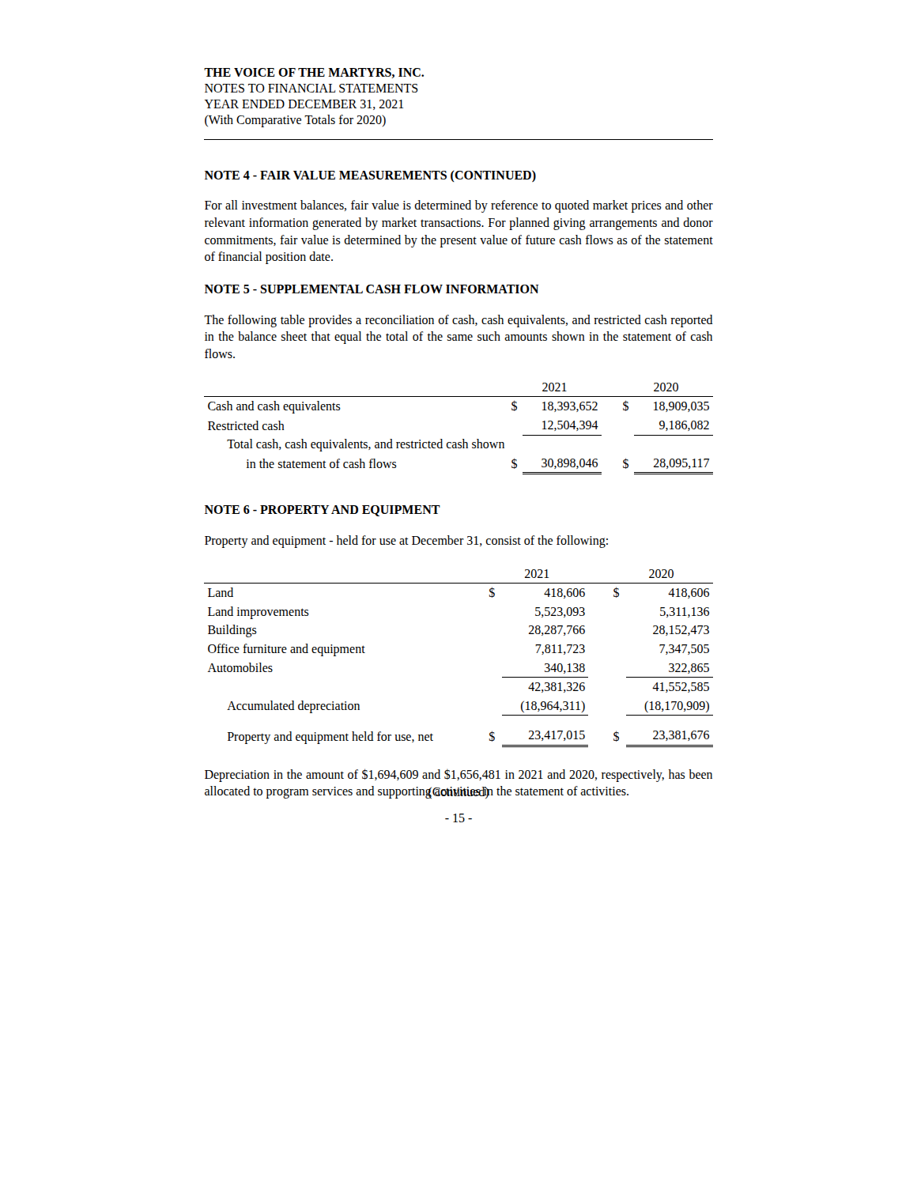The Voice of the Martyrs, Inc.
NOTES TO FINANCIAL STATEMENTS
YEAR ENDED DECEMBER 31, 2021
(With Comparative Totals for 2020)
NOTE 4 - FAIR VALUE MEASUREMENTS (CONTINUED)
For all investment balances, fair value is determined by reference to quoted market prices and other relevant information generated by market transactions. For planned giving arrangements and donor commitments, fair value is determined by the present value of future cash flows as of the statement of financial position date.
NOTE 5 - SUPPLEMENTAL CASH FLOW INFORMATION
The following table provides a reconciliation of cash, cash equivalents, and restricted cash reported in the balance sheet that equal the total of the same such amounts shown in the statement of cash flows.
| | 2021 | | 2020 |
| Cash and cash equivalents | $ | 18,393,652 | | $ | 18,909,035 |
| Restricted cash | | 12,504,394 | | | 9,186,082 |
| Total cash, cash equivalents, and restricted cash shown | | | | | |
| in the statement of cash flows | $ | 30,898,046 | | $ | 28,095,117 |
NOTE 6 - PROPERTY AND EQUIPMENT
Property and equipment - held for use at December 31, consist of the following:
| | 2021 | | 2020 |
| Land | $ | 418,606 | | $ | 418,606 |
| Land improvements | | 5,523,093 | | | 5,311,136 |
| Buildings | | 28,287,766 | | | 28,152,473 |
| Office furniture and equipment | | 7,811,723 | | | 7,347,505 |
| Automobiles | | 340,138 | | | 322,865 |
| | | 42,381,326 | | | 41,552,585 |
| Accumulated depreciation | | (18,964,311) | | | (18,170,909) |
| Property and equipment held for use, net | $ | 23,417,015 | | $ | 23,381,676 |
Depreciation in the amount of $1,694,609 and $1,656,481 in 2021 and 2020, respectively, has been allocated to program services and supporting activities in the statement of activities.
(Continued)
- 15 -